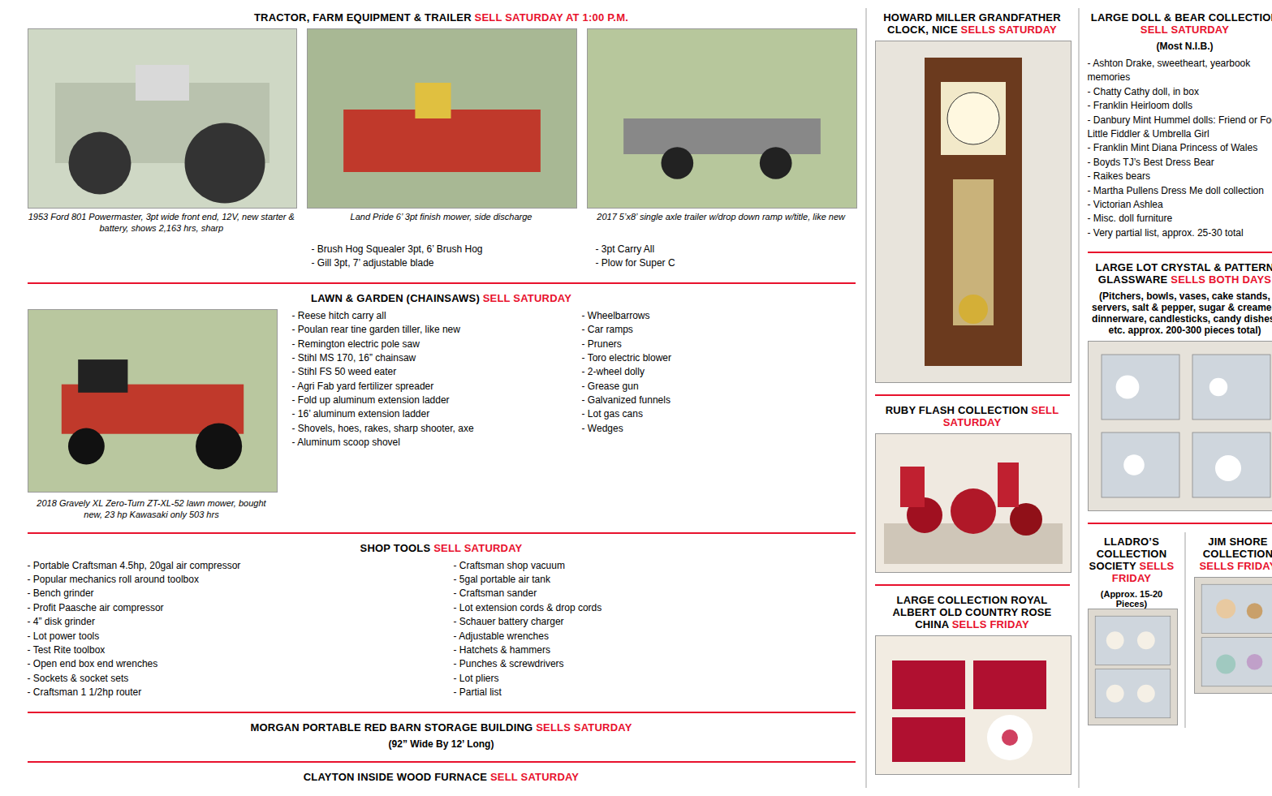TRACTOR, FARM EQUIPMENT & TRAILER SELL SATURDAY AT 1:00 P.M.
1953 Ford 801 Powermaster, 3pt wide front end, 12V, new starter & battery, shows 2,163 hrs, sharp
Land Pride 6’ 3pt finish mower, side discharge
2017 5’x8’ single axle trailer w/drop down ramp w/title, like new
Brush Hog Squealer 3pt, 6’ Brush Hog
Gill 3pt, 7’ adjustable blade
3pt Carry All
Plow for Super C
LAWN & GARDEN (CHAINSAWS) SELL SATURDAY
2018 Gravely XL Zero-Turn ZT-XL-52 lawn mower, bought new, 23 hp Kawasaki only 503 hrs
Reese hitch carry all
Poulan rear tine garden tiller, like new
Remington electric pole saw
Stihl MS 170, 16” chainsaw
Stihl FS 50 weed eater
Agri Fab yard fertilizer spreader
Fold up aluminum extension ladder
16’ aluminum extension ladder
Shovels, hoes, rakes, sharp shooter, axe
Aluminum scoop shovel
Wheelbarrows
Car ramps
Pruners
Toro electric blower
2-wheel dolly
Grease gun
Galvanized funnels
Lot gas cans
Wedges
SHOP TOOLS SELL SATURDAY
Portable Craftsman 4.5hp, 20gal air compressor
Popular mechanics roll around toolbox
Bench grinder
Profit Paasche air compressor
4” disk grinder
Lot power tools
Test Rite toolbox
Open end box end wrenches
Sockets & socket sets
Craftsman 1 1/2hp router
Craftsman shop vacuum
5gal portable air tank
Craftsman sander
Lot extension cords & drop cords
Schauer battery charger
Adjustable wrenches
Hatchets & hammers
Punches & screwdrivers
Lot pliers
Partial list
MORGAN PORTABLE RED BARN STORAGE BUILDING SELLS SATURDAY
(92” Wide By 12’ Long)
CLAYTON INSIDE WOOD FURNACE SELL SATURDAY
HOWARD MILLER GRANDFATHER CLOCK, NICE SELLS SATURDAY
RUBY FLASH COLLECTION SELL SATURDAY
LARGE COLLECTION ROYAL ALBERT OLD COUNTRY ROSE CHINA SELLS FRIDAY
LARGE DOLL & BEAR COLLECTION SELL SATURDAY
(Most N.I.B.)
Ashton Drake, sweetheart, yearbook memories
Chatty Cathy doll, in box
Franklin Heirloom dolls
Danbury Mint Hummel dolls: Friend or Foe, Little Fiddler & Umbrella Girl
Franklin Mint Diana Princess of Wales
Boyds TJ’s Best Dress Bear
Raikes bears
Martha Pullens Dress Me doll collection
Victorian Ashlea
Misc. doll furniture
Very partial list, approx. 25-30 total
LARGE LOT CRYSTAL & PATTERN GLASSWARE SELLS BOTH DAYS
(Pitchers, bowls, vases, cake stands, servers, salt & pepper, sugar & creamer, dinnerware, candlesticks, candy dishes, etc. approx. 200-300 pieces total)
LLADRO’S COLLECTION SOCIETY SELLS FRIDAY
(Approx. 15-20 Pieces)
JIM SHORE COLLECTION SELLS FRIDAY